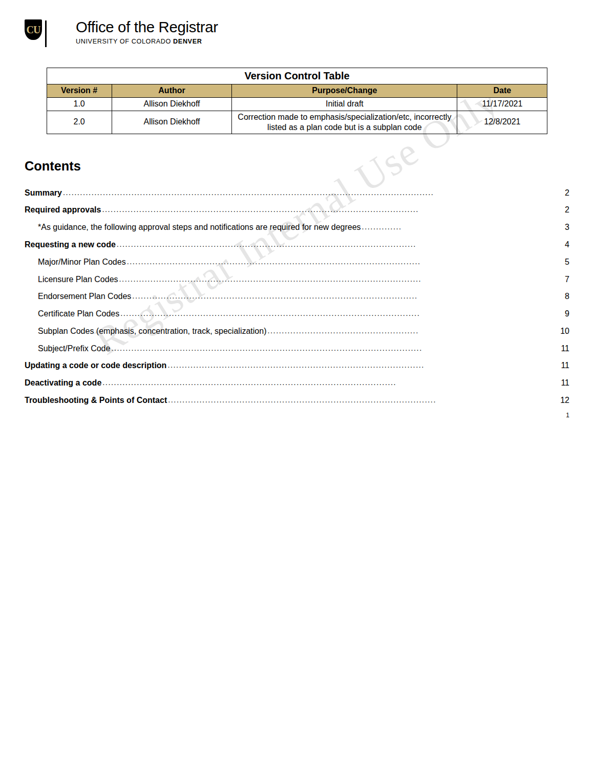Registrar Internal Use Only
Office of the Registrar
UNIVERSITY OF COLORADO DENVER
Version Control Table
| Version # | Author | Purpose/Change | Date |
| --- | --- | --- | --- |
| 1.0 | Allison Diekhoff | Initial draft | 11/17/2021 |
| 2.0 | Allison Diekhoff | Correction made to emphasis/specialization/etc, incorrectly listed as a plan code but is a subplan code | 12/8/2021 |
Contents
Summary .................................................................................................................................. 2
Required approvals ............................................................................................................... 2
*As guidance, the following approval steps and notifications are required for new degrees .............. 3
Requesting a new code ......................................................................................................... 4
Major/Minor Plan Codes ....................................................................................................... 5
Licensure Plan Codes .......................................................................................................... 7
Endorsement Plan Codes .................................................................................................... 8
Certificate Plan Codes ......................................................................................................... 9
Subplan Codes (emphasis, concentration, track, specialization) ..................................................... 10
Subject/Prefix Code ............................................................................................................. 11
Updating a code or code description .......................................................................................... 11
Deactivating a code ....................................................................................................... 11
Troubleshooting & Points of Contact .............................................................................................. 12
1